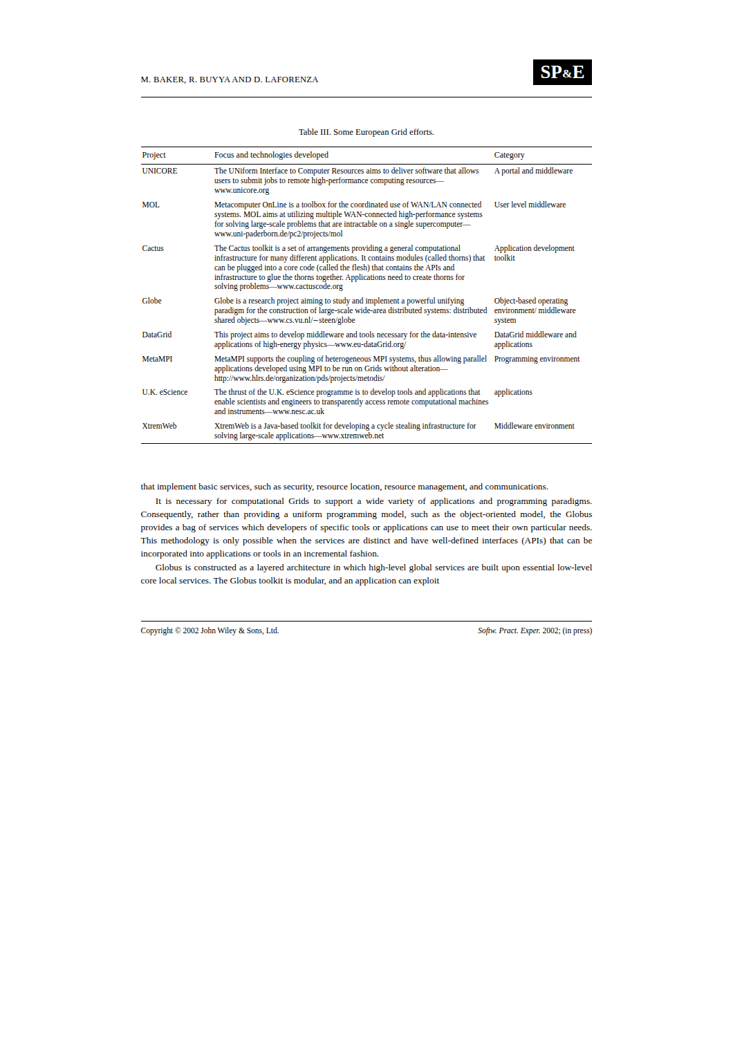M. BAKER, R. BUYYA AND D. LAFORENZA
SP&E
Table III. Some European Grid efforts.
| Project | Focus and technologies developed | Category |
| --- | --- | --- |
| UNICORE | The UNiform Interface to Computer Resources aims to deliver software that allows users to submit jobs to remote high-performance computing resources—www.unicore.org | A portal and middleware |
| MOL | Metacomputer OnLine is a toolbox for the coordinated use of WAN/LAN connected systems. MOL aims at utilizing multiple WAN-connected high-performance systems for solving large-scale problems that are intractable on a single supercomputer—www.uni-paderborn.de/pc2/projects/mol | User level middleware |
| Cactus | The Cactus toolkit is a set of arrangements providing a general computational infrastructure for many different applications. It contains modules (called thorns) that can be plugged into a core code (called the flesh) that contains the APIs and infrastructure to glue the thorns together. Applications need to create thorns for solving problems—www.cactuscode.org | Application development toolkit |
| Globe | Globe is a research project aiming to study and implement a powerful unifying paradigm for the construction of large-scale wide-area distributed systems: distributed shared objects—www.cs.vu.nl/∼steen/globe | Object-based operating environment/ middleware system |
| DataGrid | This project aims to develop middleware and tools necessary for the data-intensive applications of high-energy physics—www.eu-dataGrid.org/ | DataGrid middleware and applications |
| MetaMPI | MetaMPI supports the coupling of heterogeneous MPI systems, thus allowing parallel applications developed using MPI to be run on Grids without alteration—http://www.hlrs.de/organization/pds/projects/metodis/ | Programming environment |
| U.K. eScience | The thrust of the U.K. eScience programme is to develop tools and applications that enable scientists and engineers to transparently access remote computational machines and instruments—www.nesc.ac.uk | applications |
| XtremWeb | XtremWeb is a Java-based toolkit for developing a cycle stealing infrastructure for solving large-scale applications—www.xtremweb.net | Middleware environment |
that implement basic services, such as security, resource location, resource management, and communications.
It is necessary for computational Grids to support a wide variety of applications and programming paradigms. Consequently, rather than providing a uniform programming model, such as the object-oriented model, the Globus provides a bag of services which developers of specific tools or applications can use to meet their own particular needs. This methodology is only possible when the services are distinct and have well-defined interfaces (APIs) that can be incorporated into applications or tools in an incremental fashion.
Globus is constructed as a layered architecture in which high-level global services are built upon essential low-level core local services. The Globus toolkit is modular, and an application can exploit
Copyright © 2002 John Wiley & Sons, Ltd.
Softw. Pract. Exper. 2002; (in press)